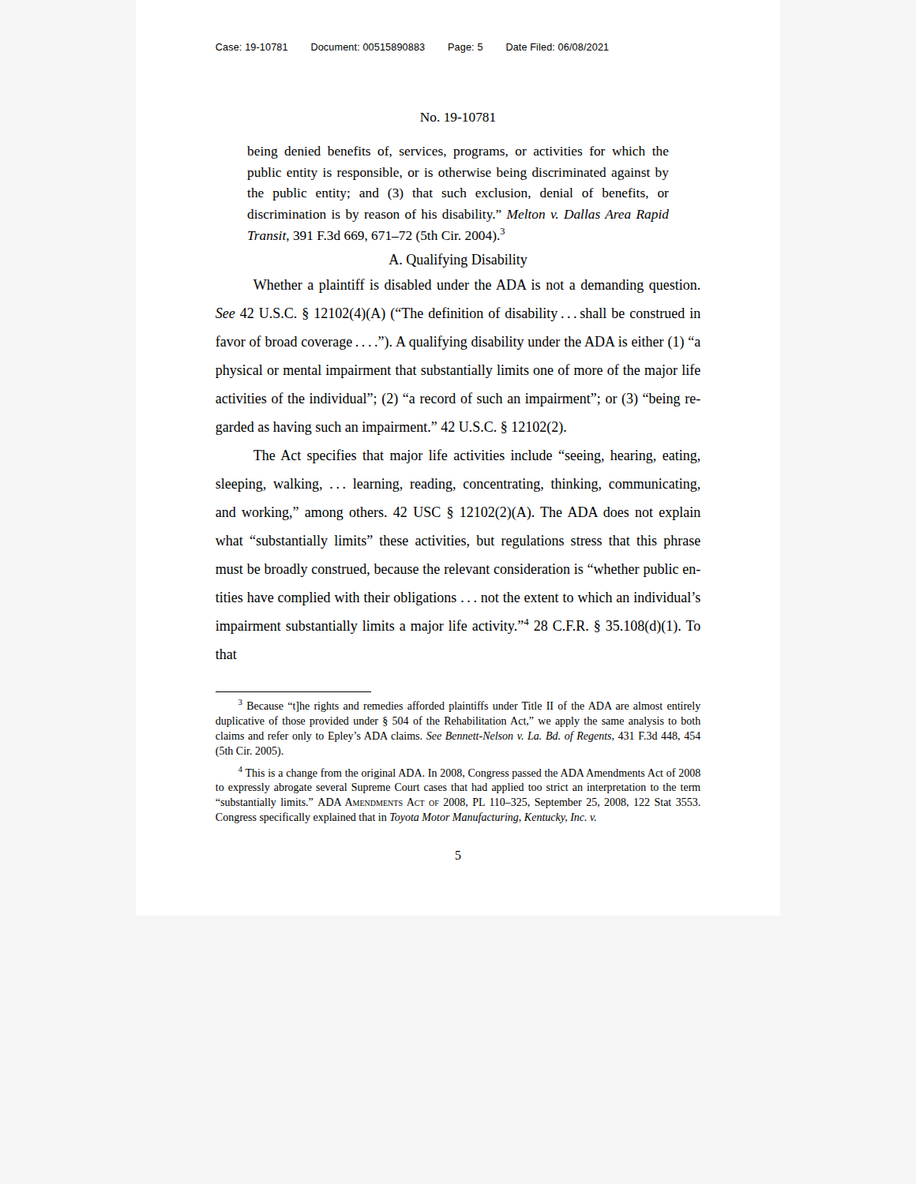Case: 19-10781 Document: 00515890883 Page: 5 Date Filed: 06/08/2021
No. 19-10781
being denied benefits of, services, programs, or activities for which the public entity is responsible, or is otherwise being discriminated against by the public entity; and (3) that such exclusion, denial of benefits, or discrimination is by reason of his disability.” Melton v. Dallas Area Rapid Transit, 391 F.3d 669, 671–72 (5th Cir. 2004).3
A. Qualifying Disability
Whether a plaintiff is disabled under the ADA is not a demanding question. See 42 U.S.C. § 12102(4)(A) (“The definition of disability . . . shall be construed in favor of broad coverage . . . .”). A qualifying disability under the ADA is either (1) “a physical or mental impairment that substantially limits one of more of the major life activities of the individual”; (2) “a record of such an impairment”; or (3) “being regarded as having such an impairment.” 42 U.S.C. § 12102(2).
The Act specifies that major life activities include “seeing, hearing, eating, sleeping, walking, . . . learning, reading, concentrating, thinking, communicating, and working,” among others. 42 USC § 12102(2)(A). The ADA does not explain what “substantially limits” these activities, but regulations stress that this phrase must be broadly construed, because the relevant consideration is “whether public entities have complied with their obligations . . . not the extent to which an individual’s impairment substantially limits a major life activity.”4 28 C.F.R. § 35.108(d)(1). To that
3 Because “t]he rights and remedies afforded plaintiffs under Title II of the ADA are almost entirely duplicative of those provided under § 504 of the Rehabilitation Act,” we apply the same analysis to both claims and refer only to Epley’s ADA claims. See Bennett-Nelson v. La. Bd. of Regents, 431 F.3d 448, 454 (5th Cir. 2005).
4 This is a change from the original ADA. In 2008, Congress passed the ADA Amendments Act of 2008 to expressly abrogate several Supreme Court cases that had applied too strict an interpretation to the term “substantially limits.” ADA Amendments Act of 2008, PL 110–325, September 25, 2008, 122 Stat 3553. Congress specifically explained that in Toyota Motor Manufacturing, Kentucky, Inc. v.
5